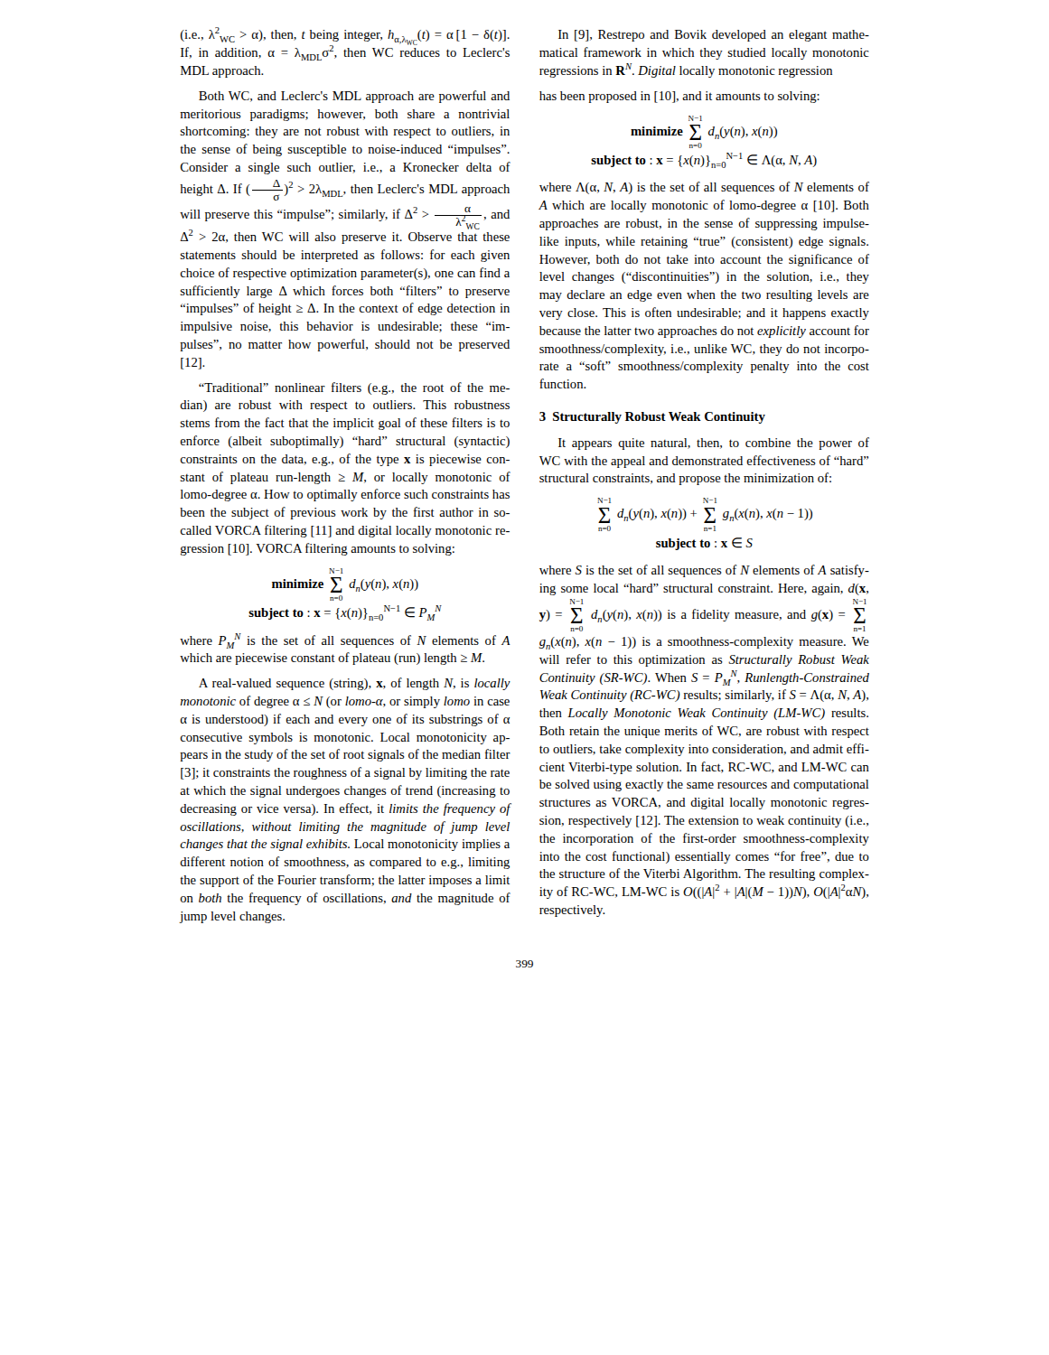(i.e., λ2WC > α), then, t being integer, hα,λWC(t) = α [1 − δ(t)]. If, in addition, α = λMDLσ2, then WC reduces to Leclerc's MDL approach.
Both WC, and Leclerc's MDL approach are powerful and meritorious paradigms; however, both share a nontrivial shortcoming: they are not robust with respect to outliers, in the sense of being susceptible to noise-induced “impulses”. Consider a single such outlier, i.e., a Kronecker delta of height Δ. If (Δσ)2 > 2λMDL, then Leclerc's MDL approach will preserve this “impulse”; similarly, if Δ2 > αλ2WC, and Δ2 > 2α, then WC will also preserve it. Observe that these statements should be interpreted as follows: for each given choice of respective optimization parameter(s), one can find a sufficiently large Δ which forces both “filters” to preserve “impulses” of height ≥ Δ. In the context of edge detection in impulsive noise, this behavior is undesirable; these “impulses”, no matter how powerful, should not be preserved [12].
“Traditional” nonlinear filters (e.g., the root of the median) are robust with respect to outliers. This robustness stems from the fact that the implicit goal of these filters is to enforce (albeit suboptimally) “hard” structural (syntactic) constraints on the data, e.g., of the type x is piecewise constant of plateau run-length ≥ M, or locally monotonic of lomo-degree α. How to optimally enforce such constraints has been the subject of previous work by the first author in so-called VORCA filtering [11] and digital locally monotonic regression [10]. VORCA filtering amounts to solving:
minimize N−1 Σn=0 dn(y(n), x(n)) subject to : x = {x(n)}n=0N−1 ∈ PMN
where PMN is the set of all sequences of N elements of A which are piecewise constant of plateau (run) length ≥ M.
A real-valued sequence (string), x, of length N, is locally monotonic of degree α ≤ N (or lomo-α, or simply lomo in case α is understood) if each and every one of its substrings of α consecutive symbols is monotonic. Local monotonicity appears in the study of the set of root signals of the median filter [3]; it constraints the roughness of a signal by limiting the rate at which the signal undergoes changes of trend (increasing to decreasing or vice versa). In effect, it limits the frequency of oscillations, without limiting the magnitude of jump level changes that the signal exhibits. Local monotonicity implies a different notion of smoothness, as compared to e.g., limiting the support of the Fourier transform; the latter imposes a limit on both the frequency of oscillations, and the magnitude of jump level changes.
In [9], Restrepo and Bovik developed an elegant mathematical framework in which they studied locally monotonic regressions in RN. Digital locally monotonic regression
has been proposed in [10], and it amounts to solving:
minimize N−1 Σn=0 dn(y(n), x(n)) subject to : x = {x(n)}n=0N−1 ∈ Λ(α, N, A)
where Λ(α, N, A) is the set of all sequences of N elements of A which are locally monotonic of lomo-degree α [10]. Both approaches are robust, in the sense of suppressing impulse-like inputs, while retaining “true” (consistent) edge signals. However, both do not take into account the significance of level changes (“discontinuities”) in the solution, i.e., they may declare an edge even when the two resulting levels are very close. This is often undesirable; and it happens exactly because the latter two approaches do not explicitly account for smoothness/complexity, i.e., unlike WC, they do not incorporate a “soft” smoothness/complexity penalty into the cost function.
3 Structurally Robust Weak Continuity
It appears quite natural, then, to combine the power of WC with the appeal and demonstrated effectiveness of “hard” structural constraints, and propose the minimization of:
N−1 Σn=0 dn(y(n), x(n)) + N−1 Σn=1 gn(x(n), x(n − 1)) subject to : x ∈ S
where S is the set of all sequences of N elements of A satisfying some local “hard” structural constraint. Here, again, d(x, y) = N−1 Σn=0 dn(y(n), x(n)) is a fidelity measure, and g(x) = N−1 Σn=1 gn(x(n), x(n − 1)) is a smoothness-complexity measure. We will refer to this optimization as Structurally Robust Weak Continuity (SR-WC). When S = PMN, Runlength-Constrained Weak Continuity (RC-WC) results; similarly, if S = Λ(α, N, A), then Locally Monotonic Weak Continuity (LM-WC) results. Both retain the unique merits of WC, are robust with respect to outliers, take complexity into consideration, and admit efficient Viterbi-type solution. In fact, RC-WC, and LM-WC can be solved using exactly the same resources and computational structures as VORCA, and digital locally monotonic regression, respectively [12]. The extension to weak continuity (i.e., the incorporation of the first-order smoothness-complexity into the cost functional) essentially comes “for free”, due to the structure of the Viterbi Algorithm. The resulting complexity of RC-WC, LM-WC is O((|A|2 + |A|(M − 1))N), O(|A|2αN), respectively.
399